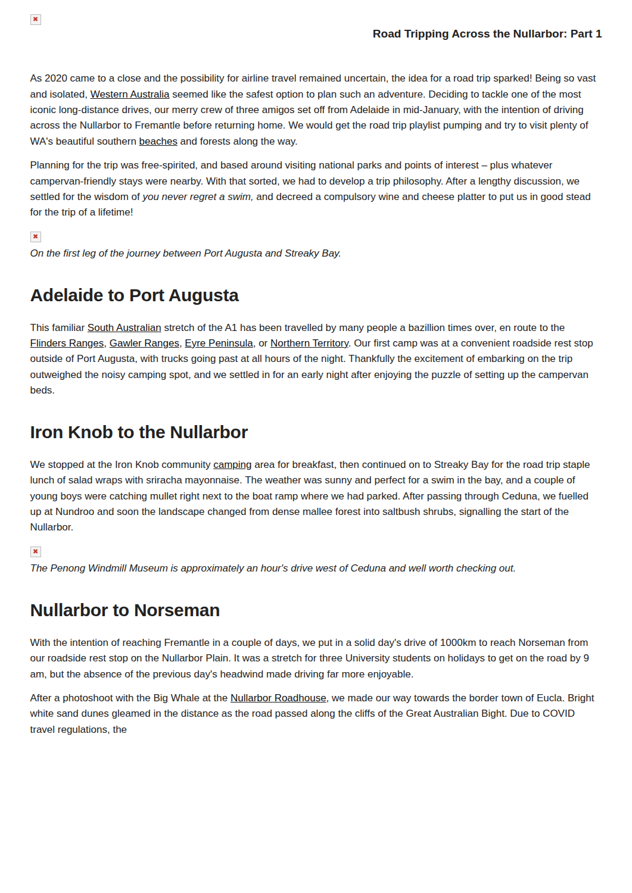✖
Road Tripping Across the Nullarbor: Part 1
As 2020 came to a close and the possibility for airline travel remained uncertain, the idea for a road trip sparked! Being so vast and isolated, Western Australia seemed like the safest option to plan such an adventure. Deciding to tackle one of the most iconic long-distance drives, our merry crew of three amigos set off from Adelaide in mid-January, with the intention of driving across the Nullarbor to Fremantle before returning home. We would get the road trip playlist pumping and try to visit plenty of WA's beautiful southern beaches and forests along the way.
Planning for the trip was free-spirited, and based around visiting national parks and points of interest – plus whatever campervan-friendly stays were nearby. With that sorted, we had to develop a trip philosophy. After a lengthy discussion, we settled for the wisdom of you never regret a swim, and decreed a compulsory wine and cheese platter to put us in good stead for the trip of a lifetime!
✖
On the first leg of the journey between Port Augusta and Streaky Bay.
Adelaide to Port Augusta
This familiar South Australian stretch of the A1 has been travelled by many people a bazillion times over, en route to the Flinders Ranges, Gawler Ranges, Eyre Peninsula, or Northern Territory. Our first camp was at a convenient roadside rest stop outside of Port Augusta, with trucks going past at all hours of the night. Thankfully the excitement of embarking on the trip outweighed the noisy camping spot, and we settled in for an early night after enjoying the puzzle of setting up the campervan beds.
Iron Knob to the Nullarbor
We stopped at the Iron Knob community camping area for breakfast, then continued on to Streaky Bay for the road trip staple lunch of salad wraps with sriracha mayonnaise. The weather was sunny and perfect for a swim in the bay, and a couple of young boys were catching mullet right next to the boat ramp where we had parked. After passing through Ceduna, we fuelled up at Nundroo and soon the landscape changed from dense mallee forest into saltbush shrubs, signalling the start of the Nullarbor.
✖
The Penong Windmill Museum is approximately an hour's drive west of Ceduna and well worth checking out.
Nullarbor to Norseman
With the intention of reaching Fremantle in a couple of days, we put in a solid day's drive of 1000km to reach Norseman from our roadside rest stop on the Nullarbor Plain. It was a stretch for three University students on holidays to get on the road by 9 am, but the absence of the previous day's headwind made driving far more enjoyable.
After a photoshoot with the Big Whale at the Nullarbor Roadhouse, we made our way towards the border town of Eucla. Bright white sand dunes gleamed in the distance as the road passed along the cliffs of the Great Australian Bight. Due to COVID travel regulations, the